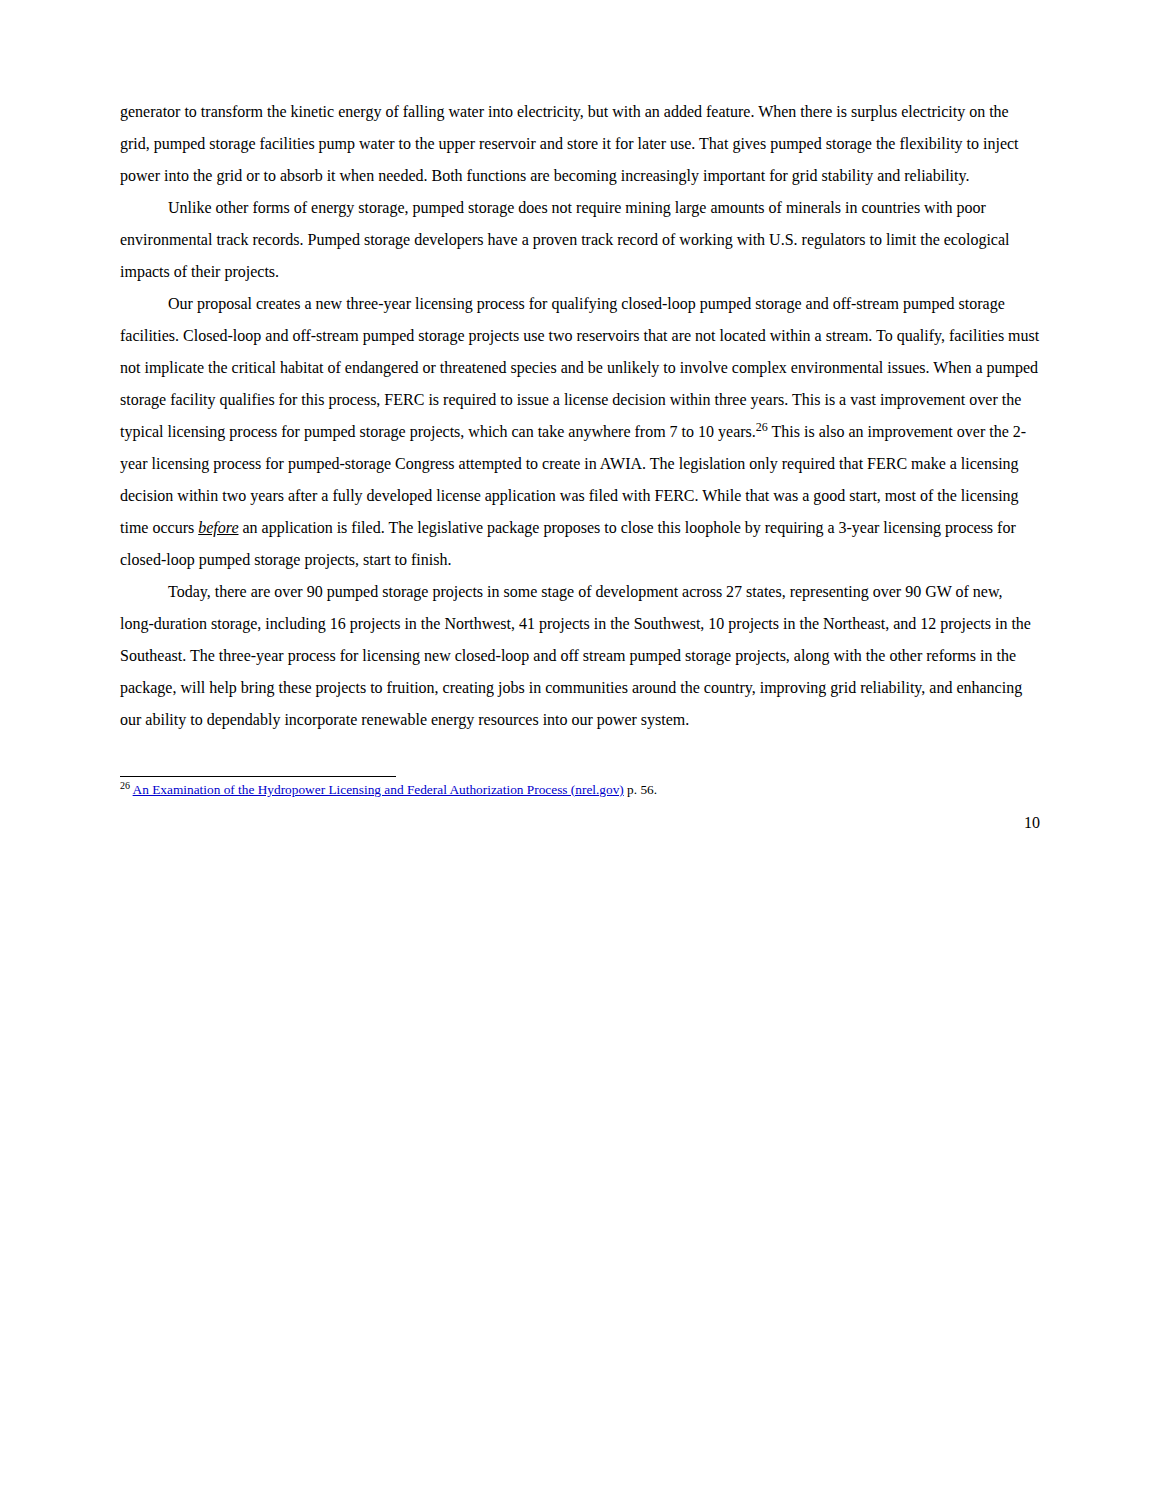generator to transform the kinetic energy of falling water into electricity, but with an added feature. When there is surplus electricity on the grid, pumped storage facilities pump water to the upper reservoir and store it for later use. That gives pumped storage the flexibility to inject power into the grid or to absorb it when needed. Both functions are becoming increasingly important for grid stability and reliability.
Unlike other forms of energy storage, pumped storage does not require mining large amounts of minerals in countries with poor environmental track records. Pumped storage developers have a proven track record of working with U.S. regulators to limit the ecological impacts of their projects.
Our proposal creates a new three-year licensing process for qualifying closed-loop pumped storage and off-stream pumped storage facilities. Closed-loop and off-stream pumped storage projects use two reservoirs that are not located within a stream. To qualify, facilities must not implicate the critical habitat of endangered or threatened species and be unlikely to involve complex environmental issues. When a pumped storage facility qualifies for this process, FERC is required to issue a license decision within three years. This is a vast improvement over the typical licensing process for pumped storage projects, which can take anywhere from 7 to 10 years.26 This is also an improvement over the 2-year licensing process for pumped-storage Congress attempted to create in AWIA. The legislation only required that FERC make a licensing decision within two years after a fully developed license application was filed with FERC. While that was a good start, most of the licensing time occurs before an application is filed. The legislative package proposes to close this loophole by requiring a 3-year licensing process for closed-loop pumped storage projects, start to finish.
Today, there are over 90 pumped storage projects in some stage of development across 27 states, representing over 90 GW of new, long-duration storage, including 16 projects in the Northwest, 41 projects in the Southwest, 10 projects in the Northeast, and 12 projects in the Southeast. The three-year process for licensing new closed-loop and off stream pumped storage projects, along with the other reforms in the package, will help bring these projects to fruition, creating jobs in communities around the country, improving grid reliability, and enhancing our ability to dependably incorporate renewable energy resources into our power system.
26 An Examination of the Hydropower Licensing and Federal Authorization Process (nrel.gov) p. 56.
10